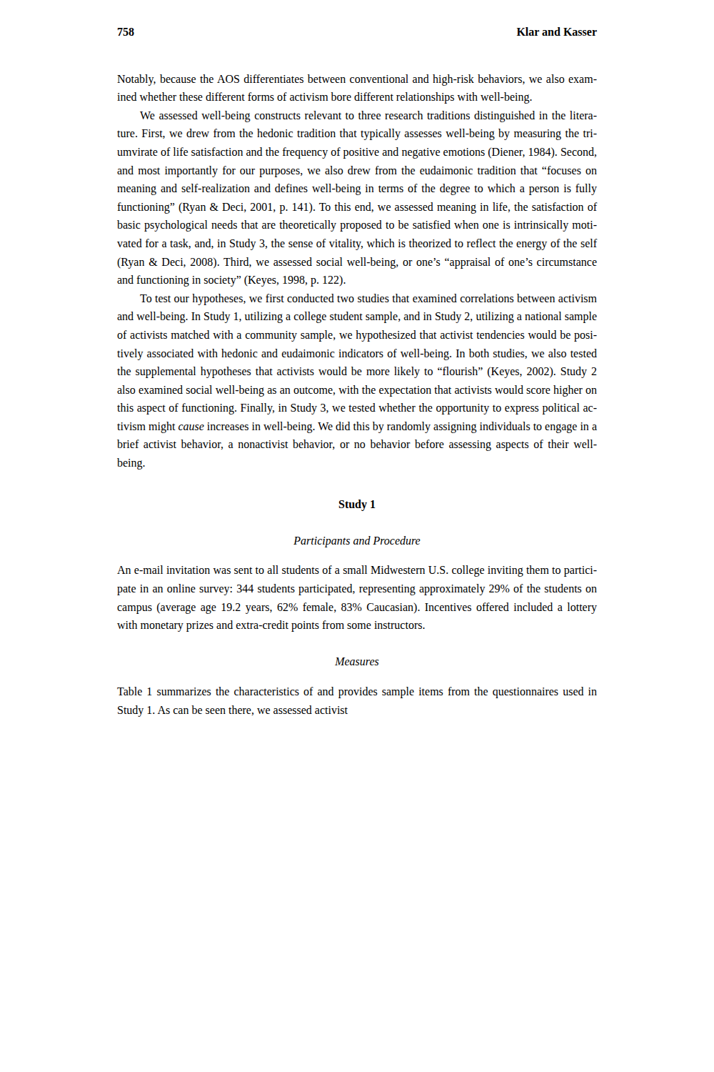758 Klar and Kasser
Notably, because the AOS differentiates between conventional and high-risk behaviors, we also examined whether these different forms of activism bore different relationships with well-being.
We assessed well-being constructs relevant to three research traditions distinguished in the literature. First, we drew from the hedonic tradition that typically assesses well-being by measuring the triumvirate of life satisfaction and the frequency of positive and negative emotions (Diener, 1984). Second, and most importantly for our purposes, we also drew from the eudaimonic tradition that “focuses on meaning and self-realization and defines well-being in terms of the degree to which a person is fully functioning” (Ryan & Deci, 2001, p. 141). To this end, we assessed meaning in life, the satisfaction of basic psychological needs that are theoretically proposed to be satisfied when one is intrinsically motivated for a task, and, in Study 3, the sense of vitality, which is theorized to reflect the energy of the self (Ryan & Deci, 2008). Third, we assessed social well-being, or one’s “appraisal of one’s circumstance and functioning in society” (Keyes, 1998, p. 122).
To test our hypotheses, we first conducted two studies that examined correlations between activism and well-being. In Study 1, utilizing a college student sample, and in Study 2, utilizing a national sample of activists matched with a community sample, we hypothesized that activist tendencies would be positively associated with hedonic and eudaimonic indicators of well-being. In both studies, we also tested the supplemental hypotheses that activists would be more likely to “flourish” (Keyes, 2002). Study 2 also examined social well-being as an outcome, with the expectation that activists would score higher on this aspect of functioning. Finally, in Study 3, we tested whether the opportunity to express political activism might cause increases in well-being. We did this by randomly assigning individuals to engage in a brief activist behavior, a nonactivist behavior, or no behavior before assessing aspects of their well-being.
Study 1
Participants and Procedure
An e-mail invitation was sent to all students of a small Midwestern U.S. college inviting them to participate in an online survey: 344 students participated, representing approximately 29% of the students on campus (average age 19.2 years, 62% female, 83% Caucasian). Incentives offered included a lottery with monetary prizes and extra-credit points from some instructors.
Measures
Table 1 summarizes the characteristics of and provides sample items from the questionnaires used in Study 1. As can be seen there, we assessed activist